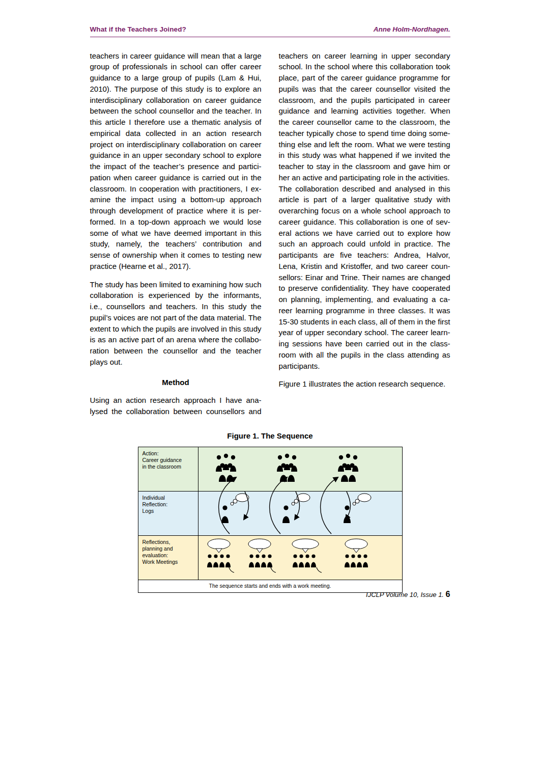What if the Teachers Joined?
Anne Holm-Nordhagen.
teachers in career guidance will mean that a large group of professionals in school can offer career guidance to a large group of pupils (Lam & Hui, 2010). The purpose of this study is to explore an interdisciplinary collaboration on career guidance between the school counsellor and the teacher. In this article I therefore use a thematic analysis of empirical data collected in an action research project on interdisciplinary collaboration on career guidance in an upper secondary school to explore the impact of the teacher’s presence and participation when career guidance is carried out in the classroom. In cooperation with practitioners, I examine the impact using a bottom-up approach through development of practice where it is performed. In a top-down approach we would lose some of what we have deemed important in this study, namely, the teachers’ contribution and sense of ownership when it comes to testing new practice (Hearne et al., 2017).
The study has been limited to examining how such collaboration is experienced by the informants, i.e., counsellors and teachers. In this study the pupil’s voices are not part of the data material. The extent to which the pupils are involved in this study is as an active part of an arena where the collaboration between the counsellor and the teacher plays out.
Method
Using an action research approach I have analysed the collaboration between counsellors and teachers on career learning in upper secondary school. In the school where this collaboration took place, part of the career guidance programme for pupils was that the career counsellor visited the classroom, and the pupils participated in career guidance and learning activities together. When the career counsellor came to the classroom, the teacher typically chose to spend time doing something else and left the room. What we were testing in this study was what happened if we invited the teacher to stay in the classroom and gave him or her an active and participating role in the activities.
The collaboration described and analysed in this article is part of a larger qualitative study with overarching focus on a whole school approach to career guidance. This collaboration is one of several actions we have carried out to explore how such an approach could unfold in practice. The participants are five teachers: Andrea, Halvor, Lena, Kristin and Kristoffer, and two career counsellors: Einar and Trine. Their names are changed to preserve confidentiality. They have cooperated on planning, implementing, and evaluating a career learning programme in three classes. It was 15-30 students in each class, all of them in the first year of upper secondary school. The career learning sessions have been carried out in the classroom with all the pupils in the class attending as participants.
Figure 1 illustrates the action research sequence.
Figure 1. The Sequence
Action:
Career guidance
in the classroom
Individual
Reflection:
Logs
Reflections,
planning and
evaluation:
Work Meetings
The sequence starts and ends with a work meeting.
IJCLP Volume 10, Issue 1. 6